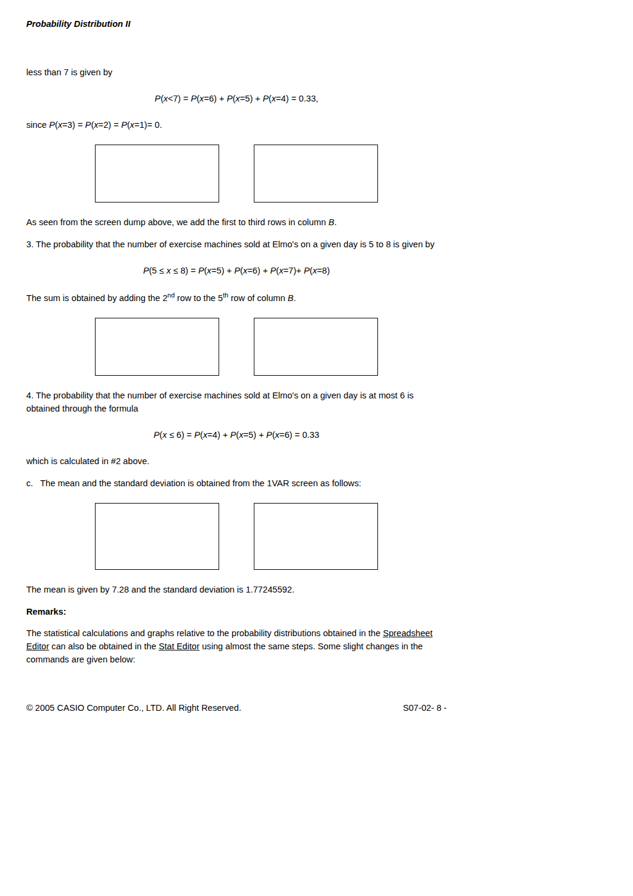Probability Distribution II
less than 7 is given by
P(x<7) = P(x=6) + P(x=5) + P(x=4) = 0.33,
since P(x=3) = P(x=2) = P(x=1)= 0.
As seen from the screen dump above, we add the first to third rows in column B.
3. The probability that the number of exercise machines sold at Elmo's on a given day is 5 to 8 is given by
P(5 ≤ x ≤ 8) = P(x=5) + P(x=6) + P(x=7)+ P(x=8)
The sum is obtained by adding the 2nd row to the 5th row of column B.
4. The probability that the number of exercise machines sold at Elmo's on a given day is at most 6 is obtained through the formula
P(x ≤ 6) = P(x=4) + P(x=5) + P(x=6) = 0.33
which is calculated in #2 above.
c. The mean and the standard deviation is obtained from the 1VAR screen as follows:
The mean is given by 7.28 and the standard deviation is 1.77245592.
Remarks:
The statistical calculations and graphs relative to the probability distributions obtained in the Spreadsheet Editor can also be obtained in the Stat Editor using almost the same steps. Some slight changes in the commands are given below:
© 2005 CASIO Computer Co., LTD. All Right Reserved. S07-02- 8 -